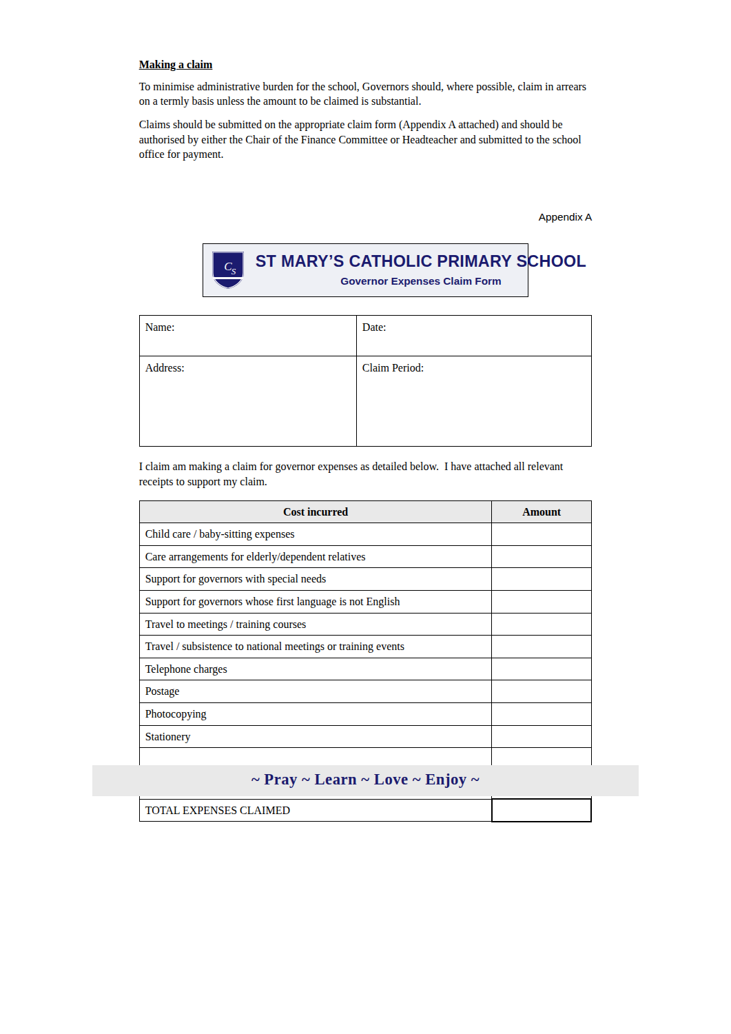Making a claim
To minimise administrative burden for the school, Governors should, where possible, claim in arrears on a termly basis unless the amount to be claimed is substantial.
Claims should be submitted on the appropriate claim form (Appendix A attached) and should be authorised by either the Chair of the Finance Committee or Headteacher and submitted to the school office for payment.
Appendix A
C S
ST MARY’S CATHOLIC PRIMARY SCHOOL
Governor Expenses Claim Form
| Name: | Date: |
| Address: | Claim Period: |
I claim am making a claim for governor expenses as detailed below. I have attached all relevant receipts to support my claim.
| Cost incurred | Amount |
| --- | --- |
| Child care / baby-sitting expenses | |
| Care arrangements for elderly/dependent relatives | |
| Support for governors with special needs | |
| Support for governors whose first language is not English | |
| Travel to meetings / training courses | |
| Travel / subsistence to national meetings or training events | |
| Telephone charges | |
| Postage | |
| Photocopying | |
| Stationery | |
| TOTAL EXPENSES CLAIMED | |
~ Pray ~ Learn ~ Love ~ Enjoy ~